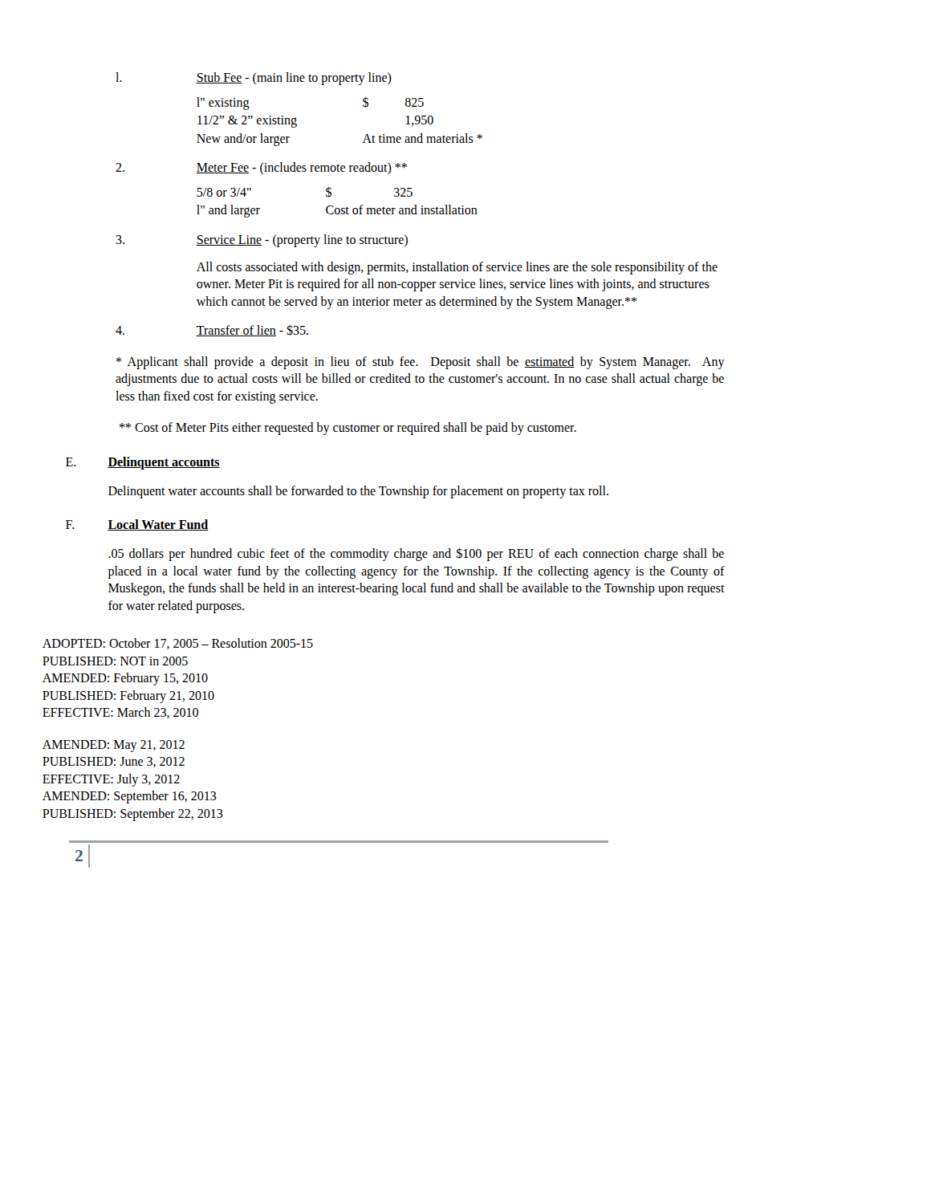l.
Stub Fee - (main line to property line)
| l" existing | $ | 825 |
| 11/2” & 2” existing | | 1,950 |
| New and/or larger | At time and materials * |
2.
Meter Fee - (includes remote readout) **
| 5/8 or 3/4" | $ | 325 |
| l" and larger | Cost of meter and installation |
3.
Service Line - (property line to structure)
All costs associated with design, permits, installation of service lines are the sole responsibility of the owner. Meter Pit is required for all non-copper service lines, service lines with joints, and structures which cannot be served by an interior meter as determined by the System Manager.**
4.
Transfer of lien - $35.
* Applicant shall provide a deposit in lieu of stub fee. Deposit shall be estimated by System Manager. Any adjustments due to actual costs will be billed or credited to the customer's account. In no case shall actual charge be less than fixed cost for existing service.
** Cost of Meter Pits either requested by customer or required shall be paid by customer.
E.
Delinquent accounts
Delinquent water accounts shall be forwarded to the Township for placement on property tax roll.
F.
Local Water Fund
.05 dollars per hundred cubic feet of the commodity charge and $100 per REU of each connection charge shall be placed in a local water fund by the collecting agency for the Township. If the collecting agency is the County of Muskegon, the funds shall be held in an interest-bearing local fund and shall be available to the Township upon request for water related purposes.
ADOPTED: October 17, 2005 – Resolution 2005-15
PUBLISHED: NOT in 2005
AMENDED: February 15, 2010
PUBLISHED: February 21, 2010
EFFECTIVE: March 23, 2010
AMENDED: May 21, 2012
PUBLISHED: June 3, 2012
EFFECTIVE: July 3, 2012
AMENDED: September 16, 2013
PUBLISHED: September 22, 2013
2